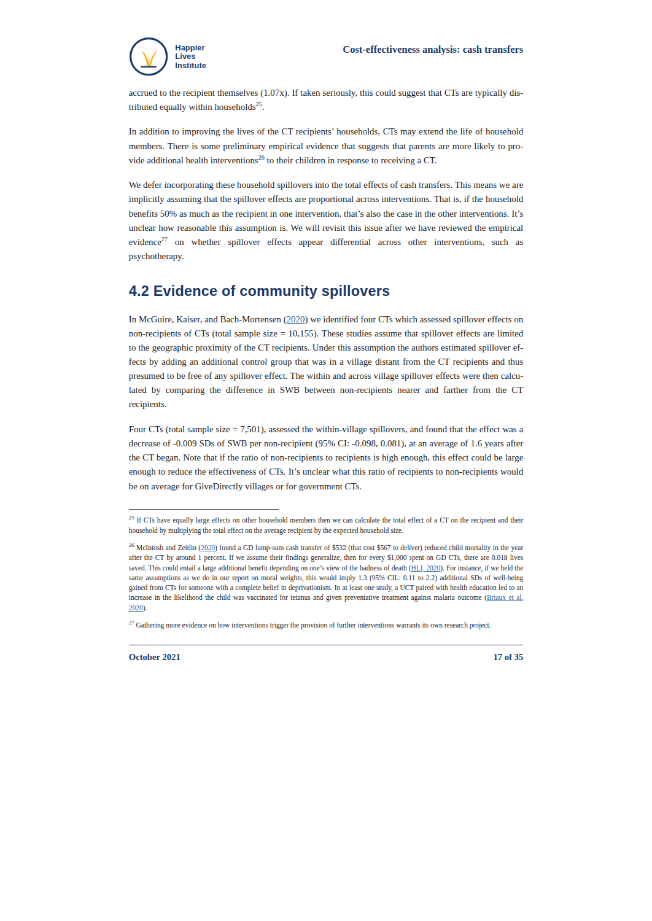Happier
Lives
Institute
Cost-effectiveness analysis: cash transfers
accrued to the recipient themselves (1.07x). If taken seriously, this could suggest that CTs are typically distributed equally within households25.
In addition to improving the lives of the CT recipients’ households, CTs may extend the life of household members. There is some preliminary empirical evidence that suggests that parents are more likely to provide additional health interventions26 to their children in response to receiving a CT.
We defer incorporating these household spillovers into the total effects of cash transfers. This means we are implicitly assuming that the spillover effects are proportional across interventions. That is, if the household benefits 50% as much as the recipient in one intervention, that’s also the case in the other interventions. It’s unclear how reasonable this assumption is. We will revisit this issue after we have reviewed the empirical evidence27 on whether spillover effects appear differential across other interventions, such as psychotherapy.
4.2 Evidence of community spillovers
In McGuire, Kaiser, and Bach-Mortensen (2020) we identified four CTs which assessed spillover effects on non-recipients of CTs (total sample size = 10,155). These studies assume that spillover effects are limited to the geographic proximity of the CT recipients. Under this assumption the authors estimated spillover effects by adding an additional control group that was in a village distant from the CT recipients and thus presumed to be free of any spillover effect. The within and across village spillover effects were then calculated by comparing the difference in SWB between non-recipients nearer and farther from the CT recipients.
Four CTs (total sample size = 7,501), assessed the within-village spillovers, and found that the effect was a decrease of -0.009 SDs of SWB per non-recipient (95% CI: -0.098, 0.081), at an average of 1.6 years after the CT began. Note that if the ratio of non-recipients to recipients is high enough, this effect could be large enough to reduce the effectiveness of CTs. It’s unclear what this ratio of recipients to non-recipients would be on average for GiveDirectly villages or for government CTs.
25 If CTs have equally large effects on other household members then we can calculate the total effect of a CT on the recipient and their household by multiplying the total effect on the average recipient by the expected household size.
26 McIntosh and Zeitlin (2020) found a GD lump-sum cash transfer of $532 (that cost $567 to deliver) reduced child mortality in the year after the CT by around 1 percent. If we assume their findings generalize, then for every $1,000 spent on GD CTs, there are 0.018 lives saved. This could entail a large additional benefit depending on one’s view of the badness of death (HLI, 2020). For instance, if we held the same assumptions as we do in our report on moral weights, this would imply 1.3 (95% CIL: 0.11 to 2.2) additional SDs of well-being gained from CTs for someone with a complete belief in deprivationism. In at least one study, a UCT paired with health education led to an increase in the likelihood the child was vaccinated for tetanus and given preventative treatment against malaria outcome (Briaux et al. 2020).
27 Gathering more evidence on how interventions trigger the provision of further interventions warrants its own research project.
October 2021
17 of 35